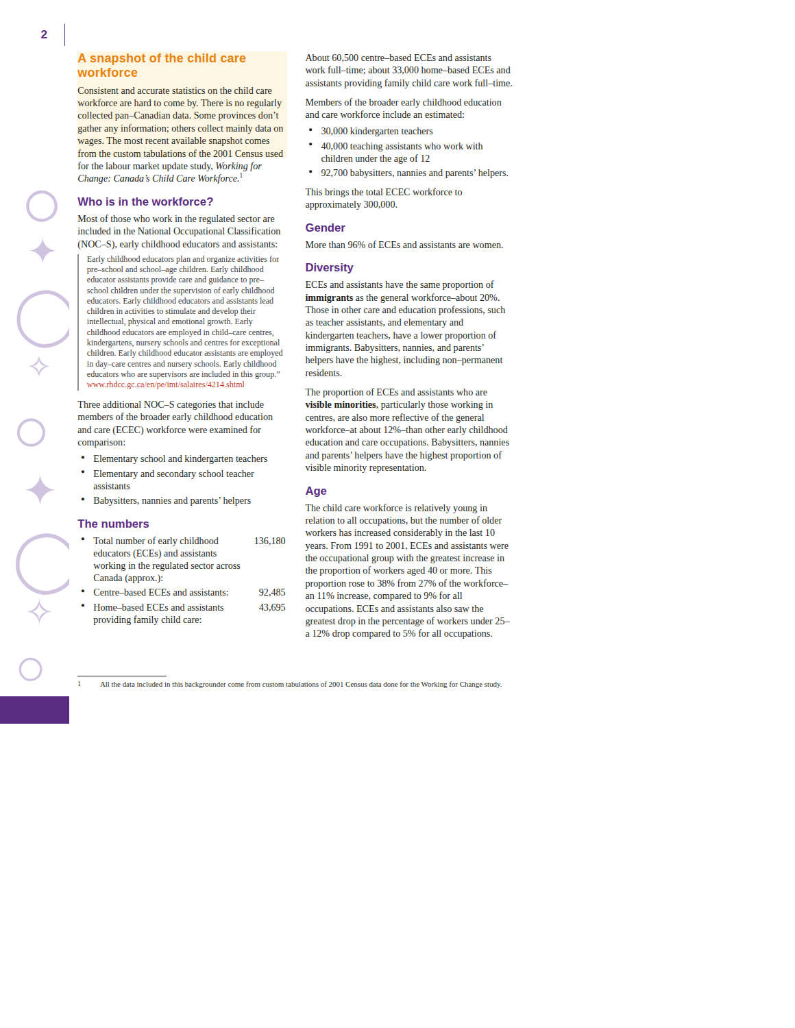○
✦
◯
✧
○
✦
◯
✧
○
2
A snapshot of the child care workforce
Consistent and accurate statistics on the child care workforce are hard to come by. There is no regularly collected pan–Canadian data. Some provinces don’t gather any information; others collect mainly data on wages. The most recent available snapshot comes from the custom tabulations of the 2001 Census used for the labour market update study, Working for Change: Canada’s Child Care Workforce.1
Who is in the workforce?
Most of those who work in the regulated sector are included in the National Occupational Classification (NOC–S), early childhood educators and assistants:
Early childhood educators plan and organize activities for pre–school and school–age children. Early childhood educator assistants provide care and guidance to pre–school children under the supervision of early childhood educators. Early childhood educators and assistants lead children in activities to stimulate and develop their intellectual, physical and emotional growth. Early childhood educators are employed in child–care centres, kindergartens, nursery schools and centres for exceptional children. Early childhood educator assistants are employed in day–care centres and nursery schools. Early childhood educators who are supervisors are included in this group.”
www.rhdcc.gc.ca/en/pe/imt/salaires/4214.shtml
Three additional NOC–S categories that include members of the broader early childhood education and care (ECEC) workforce were examined for comparison:
Elementary school and kindergarten teachers
Elementary and secondary school teacher assistants
Babysitters, nannies and parents’ helpers
The numbers
Total number of early childhood educators (ECEs) and assistants working in the regulated sector across Canada (approx.): 136,180
Centre–based ECEs and assistants: 92,485
Home–based ECEs and assistants providing family child care: 43,695
About 60,500 centre–based ECEs and assistants work full–time; about 33,000 home–based ECEs and assistants providing family child care work full–time.
Members of the broader early childhood education and care workforce include an estimated:
30,000 kindergarten teachers
40,000 teaching assistants who work with children under the age of 12
92,700 babysitters, nannies and parents’ helpers.
This brings the total ECEC workforce to approximately 300,000.
Gender
More than 96% of ECEs and assistants are women.
Diversity
ECEs and assistants have the same proportion of immigrants as the general workforce–about 20%. Those in other care and education professions, such as teacher assistants, and elementary and kindergarten teachers, have a lower proportion of immigrants. Babysitters, nannies, and parents’ helpers have the highest, including non–permanent residents.
The proportion of ECEs and assistants who are visible minorities, particularly those working in centres, are also more reflective of the general workforce–at about 12%–than other early childhood education and care occupations. Babysitters, nannies and parents’ helpers have the highest proportion of visible minority representation.
Age
The child care workforce is relatively young in relation to all occupations, but the number of older workers has increased considerably in the last 10 years. From 1991 to 2001, ECEs and assistants were the occupational group with the greatest increase in the proportion of workers aged 40 or more. This proportion rose to 38% from 27% of the workforce–an 11% increase, compared to 9% for all occupations. ECEs and assistants also saw the greatest drop in the percentage of workers under 25–a 12% drop compared to 5% for all occupations.
1
All the data included in this backgrounder come from custom tabulations of 2001 Census data done for the Working for Change study.